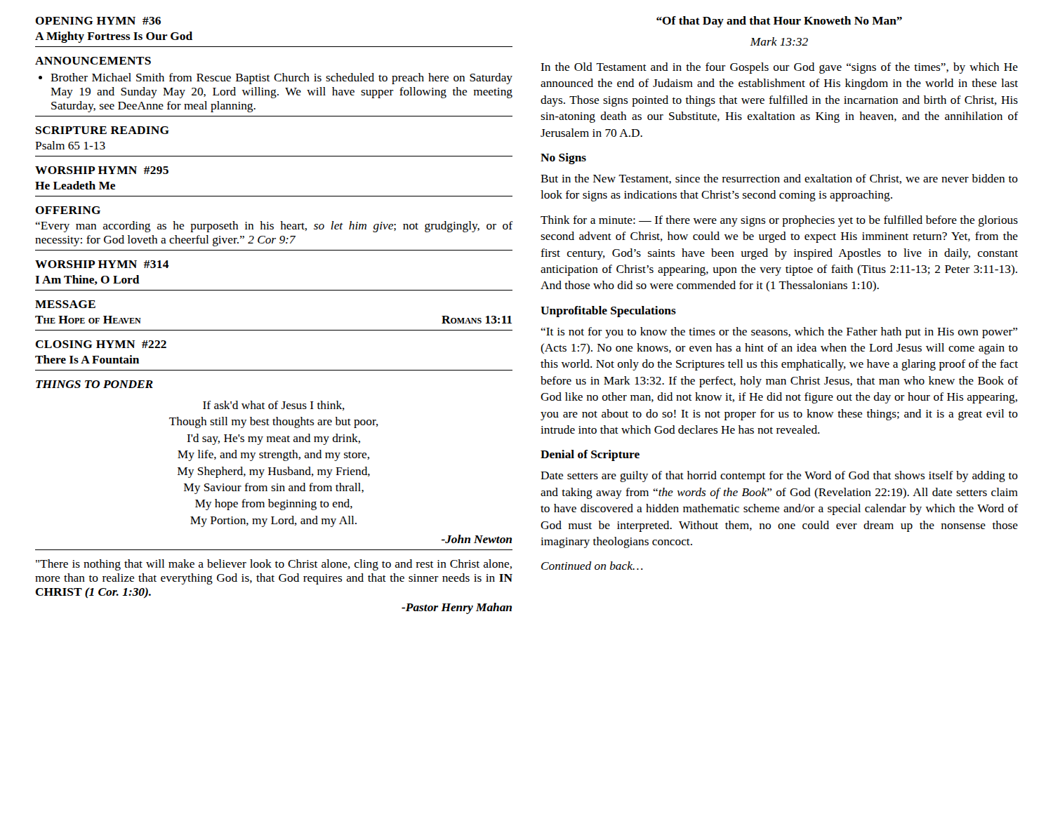Opening Hymn #36
A Mighty Fortress Is Our God
Announcements
Brother Michael Smith from Rescue Baptist Church is scheduled to preach here on Saturday May 19 and Sunday May 20, Lord willing. We will have supper following the meeting Saturday, see DeeAnne for meal planning.
Scripture Reading
Psalm 65 1-13
Worship Hymn #295
He Leadeth Me
Offering
“Every man according as he purposeth in his heart, so let him give; not grudgingly, or of necessity: for God loveth a cheerful giver.” 2 Cor 9:7
Worship Hymn #314
I Am Thine, O Lord
Message
The Hope of Heaven Romans 13:11
Closing Hymn #222
There Is A Fountain
Things to Ponder
If ask'd what of Jesus I think,
Though still my best thoughts are but poor,
I'd say, He's my meat and my drink,
My life, and my strength, and my store,
My Shepherd, my Husband, my Friend,
My Saviour from sin and from thrall,
My hope from beginning to end,
My Portion, my Lord, and my All.
-John Newton
"There is nothing that will make a believer look to Christ alone, cling to and rest in Christ alone, more than to realize that everything God is, that God requires and that the sinner needs is in IN CHRIST (1 Cor. 1:30).
-Pastor Henry Mahan
“Of that Day and that Hour Knoweth No Man”
Mark 13:32
In the Old Testament and in the four Gospels our God gave “signs of the times”, by which He announced the end of Judaism and the establishment of His kingdom in the world in these last days. Those signs pointed to things that were fulfilled in the incarnation and birth of Christ, His sin-atoning death as our Substitute, His exaltation as King in heaven, and the annihilation of Jerusalem in 70 A.D.
No Signs
But in the New Testament, since the resurrection and exaltation of Christ, we are never bidden to look for signs as indications that Christ’s second coming is approaching.
Think for a minute: — If there were any signs or prophecies yet to be fulfilled before the glorious second advent of Christ, how could we be urged to expect His imminent return? Yet, from the first century, God’s saints have been urged by inspired Apostles to live in daily, constant anticipation of Christ’s appearing, upon the very tiptoe of faith (Titus 2:11-13; 2 Peter 3:11-13). And those who did so were commended for it (1 Thessalonians 1:10).
Unprofitable Speculations
“It is not for you to know the times or the seasons, which the Father hath put in His own power” (Acts 1:7). No one knows, or even has a hint of an idea when the Lord Jesus will come again to this world. Not only do the Scriptures tell us this emphatically, we have a glaring proof of the fact before us in Mark 13:32. If the perfect, holy man Christ Jesus, that man who knew the Book of God like no other man, did not know it, if He did not figure out the day or hour of His appearing, you are not about to do so! It is not proper for us to know these things; and it is a great evil to intrude into that which God declares He has not revealed.
Denial of Scripture
Date setters are guilty of that horrid contempt for the Word of God that shows itself by adding to and taking away from “the words of the Book” of God (Revelation 22:19). All date setters claim to have discovered a hidden mathematic scheme and/or a special calendar by which the Word of God must be interpreted. Without them, no one could ever dream up the nonsense those imaginary theologians concoct.
Continued on back…